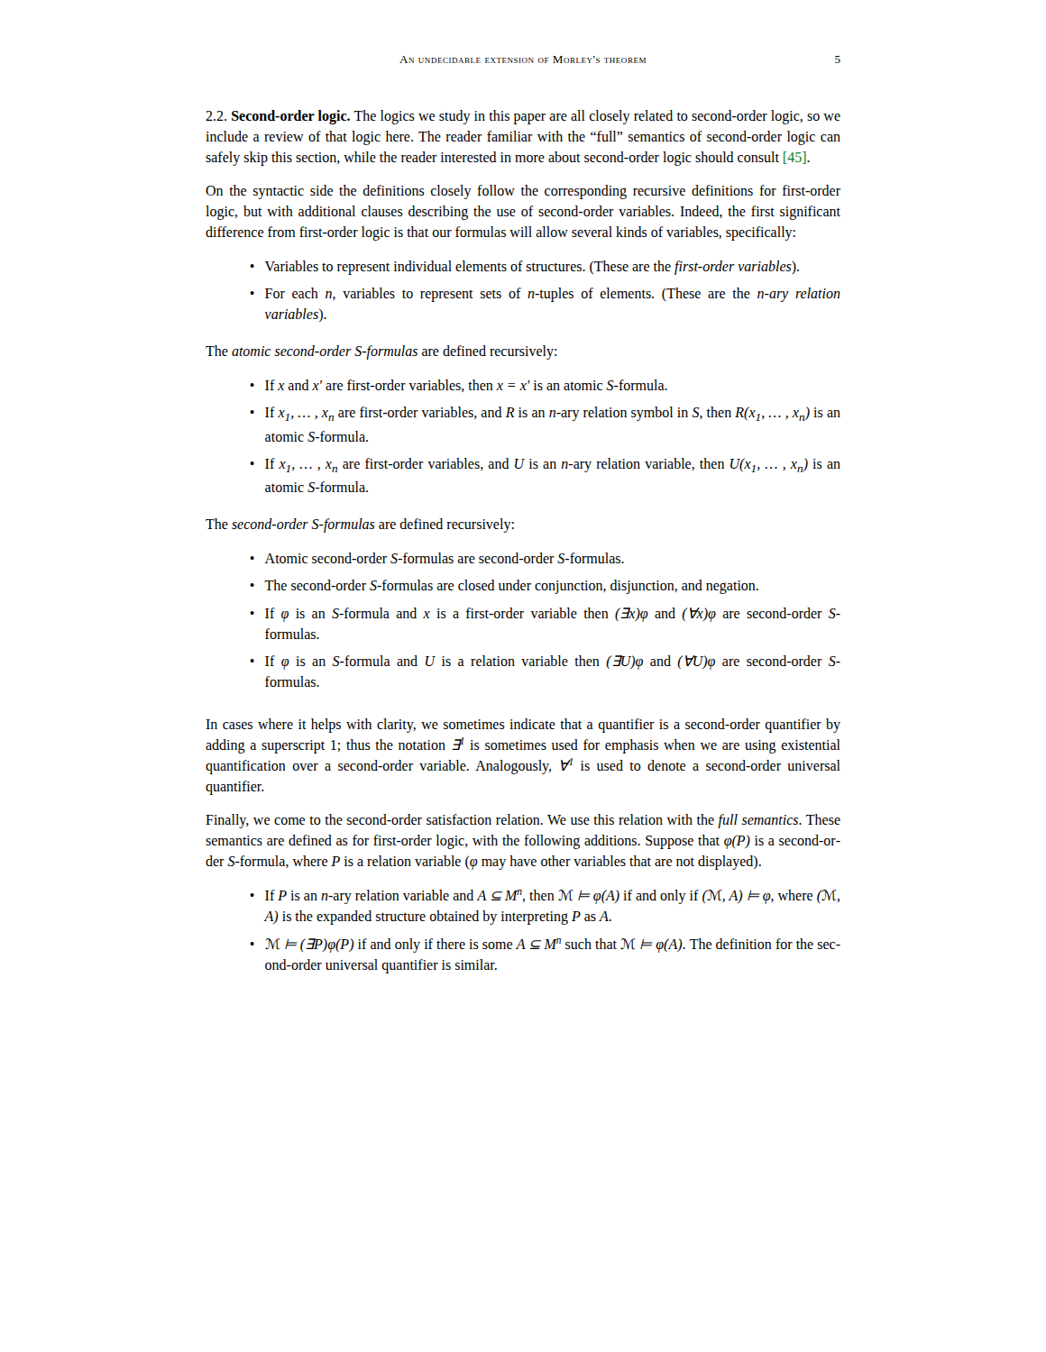An undecidable extension of Morley's theorem 5
2.2. Second-order logic.
The logics we study in this paper are all closely related to second-order logic, so we include a review of that logic here. The reader familiar with the “full” semantics of second-order logic can safely skip this section, while the reader interested in more about second-order logic should consult [45].
On the syntactic side the definitions closely follow the corresponding recursive definitions for first-order logic, but with additional clauses describing the use of second-order variables. Indeed, the first significant difference from first-order logic is that our formulas will allow several kinds of variables, specifically:
Variables to represent individual elements of structures. (These are the first-order variables).
For each n, variables to represent sets of n-tuples of elements. (These are the n-ary relation variables).
The atomic second-order S-formulas are defined recursively:
If x and x′ are first-order variables, then x = x′ is an atomic S-formula.
If x1, … , xn are first-order variables, and R is an n-ary relation symbol in S, then R(x1, … , xn) is an atomic S-formula.
If x1, … , xn are first-order variables, and U is an n-ary relation variable, then U(x1, … , xn) is an atomic S-formula.
The second-order S-formulas are defined recursively:
Atomic second-order S-formulas are second-order S-formulas.
The second-order S-formulas are closed under conjunction, disjunction, and negation.
If φ is an S-formula and x is a first-order variable then (∃x)φ and (∀x)φ are second-order S-formulas.
If φ is an S-formula and U is a relation variable then (∃U)φ and (∀U)φ are second-order S-formulas.
In cases where it helps with clarity, we sometimes indicate that a quantifier is a second-order quantifier by adding a superscript 1; thus the notation ∃1 is sometimes used for emphasis when we are using existential quantification over a second-order variable. Analogously, ∀1 is used to denote a second-order universal quantifier.
Finally, we come to the second-order satisfaction relation. We use this relation with the full semantics. These semantics are defined as for first-order logic, with the following additions. Suppose that φ(P) is a second-order S-formula, where P is a relation variable (φ may have other variables that are not displayed).
If P is an n-ary relation variable and A ⊆ Mn, then ℳ ⊨ φ(A) if and only if (ℳ, A) ⊨ φ, where (ℳ, A) is the expanded structure obtained by interpreting P as A.
ℳ ⊨ (∃P)φ(P) if and only if there is some A ⊆ Mn such that ℳ ⊨ φ(A). The definition for the second-order universal quantifier is similar.